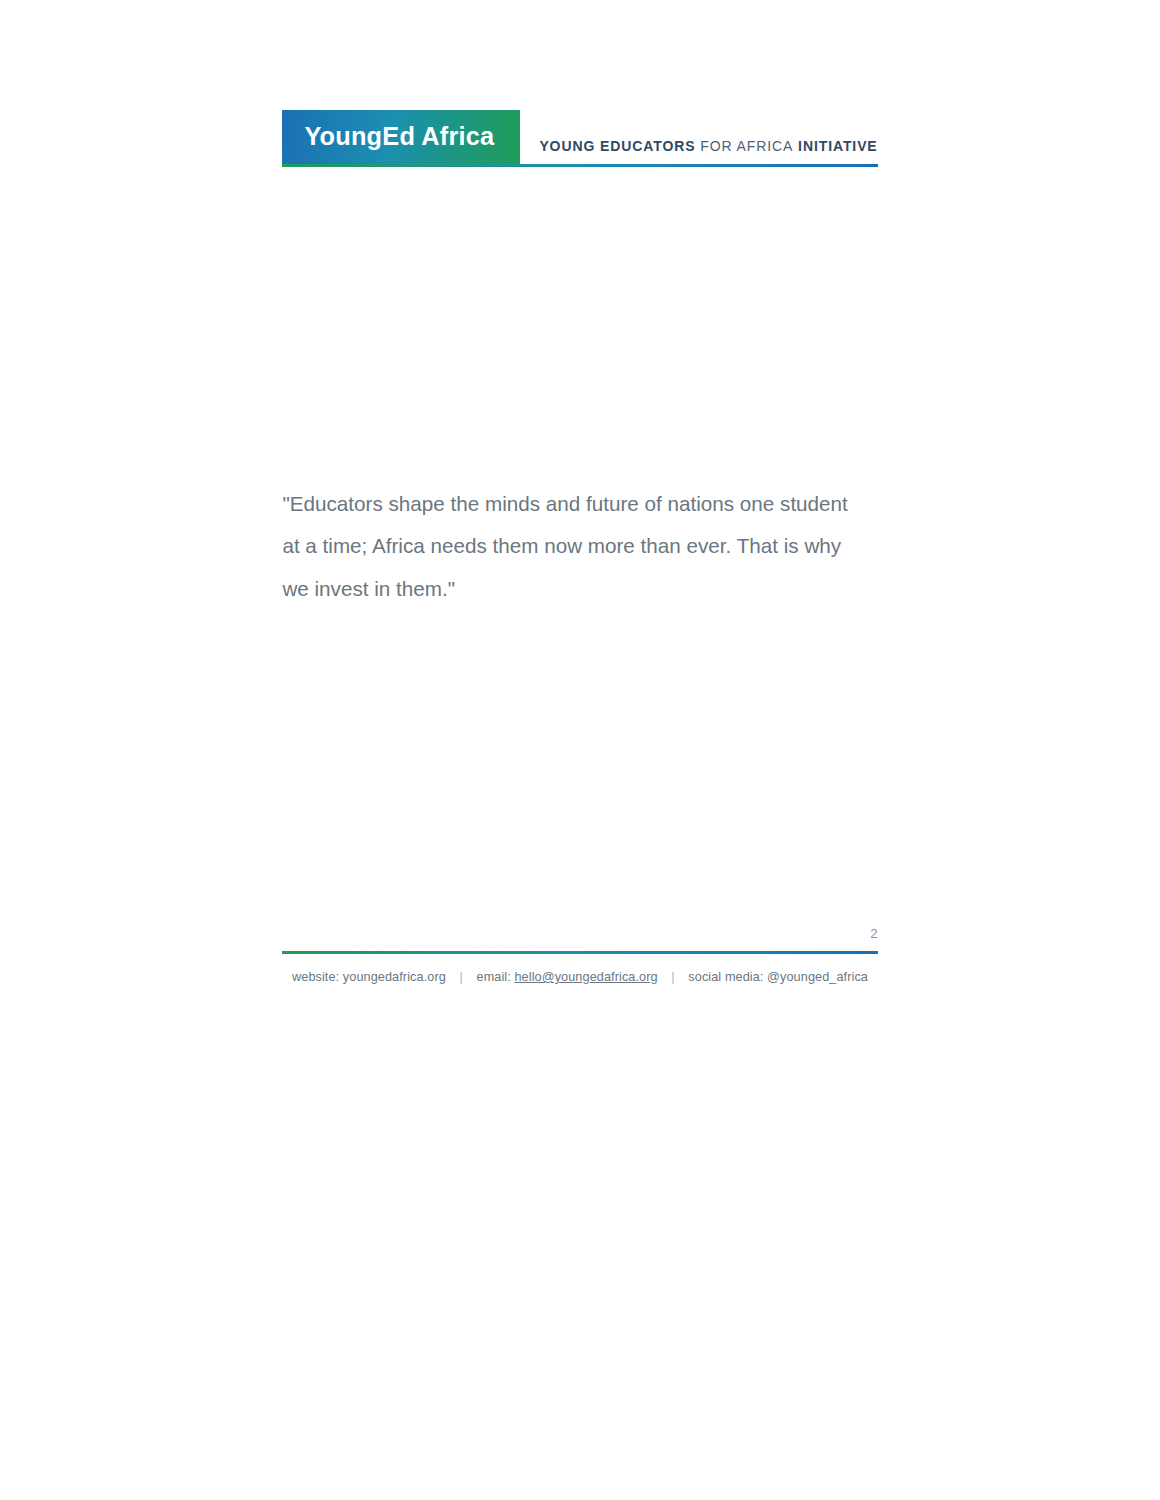YoungEd Africa
YOUNG EDUCATORS FOR AFRICA INITIATIVE
"Educators shape the minds and future of nations one student at a time; Africa needs them now more than ever. That is why we invest in them."
2
website: youngedafrica.org | email: hello@youngedafrica.org | social media: @younged_africa